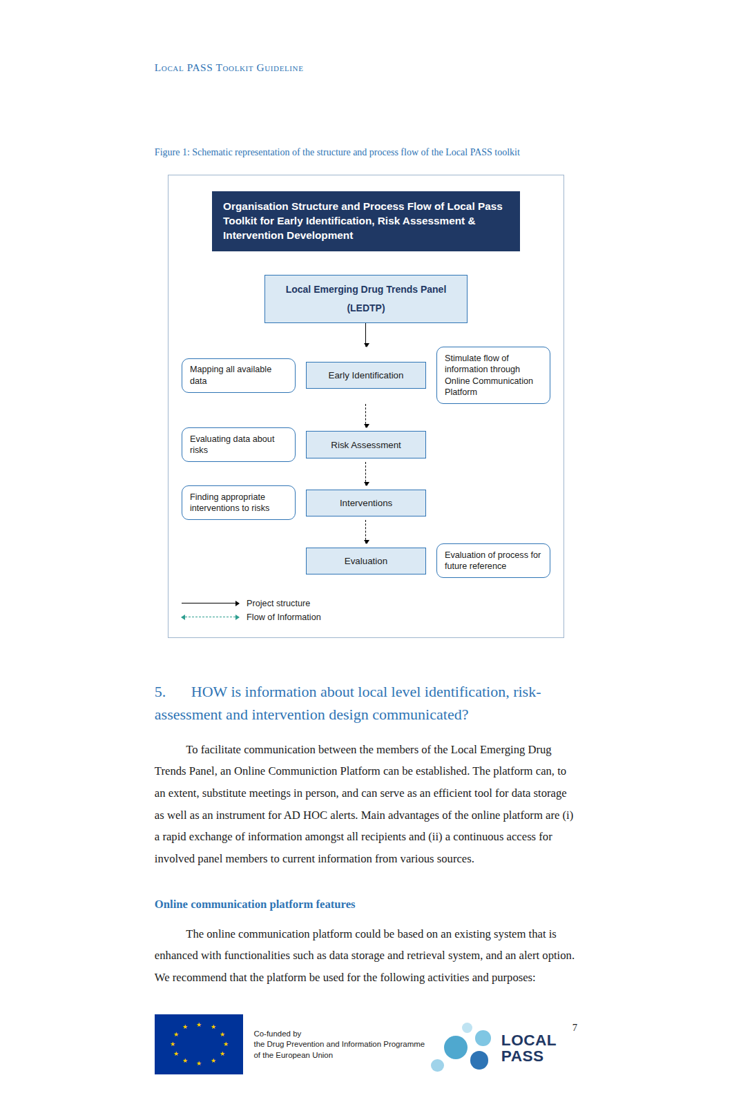Local PASS Toolkit Guideline
Figure 1: Schematic representation of the structure and process flow of the Local PASS toolkit
Organisation Structure and Process Flow of Local Pass Toolkit for Early Identification, Risk Assessment & Intervention Development
Local Emerging Drug Trends Panel (LEDTP)
Mapping all available data
Early Identification
Stimulate flow of information through Online Communication Platform
Evaluating data about risks
Risk Assessment
Finding appropriate interventions to risks
Interventions
Evaluation
Evaluation of process for future reference
Project structure
Flow of Information
5. HOW is information about local level identification, risk-assessment and intervention design communicated?
To facilitate communication between the members of the Local Emerging Drug Trends Panel, an Online Communiction Platform can be established. The platform can, to an extent, substitute meetings in person, and can serve as an efficient tool for data storage as well as an instrument for AD HOC alerts. Main advantages of the online platform are (i) a rapid exchange of information amongst all recipients and (ii) a continuous access for involved panel members to current information from various sources.
Online communication platform features
The online communication platform could be based on an existing system that is enhanced with functionalities such as data storage and retrieval system, and an alert option. We recommend that the platform be used for the following activities and purposes:
★ ★ ★ ★ ★ ★ ★ ★ ★ ★ ★ ★
Co-funded by
the Drug Prevention and Information Programme
of the European Union
LOCAL
PASS
7